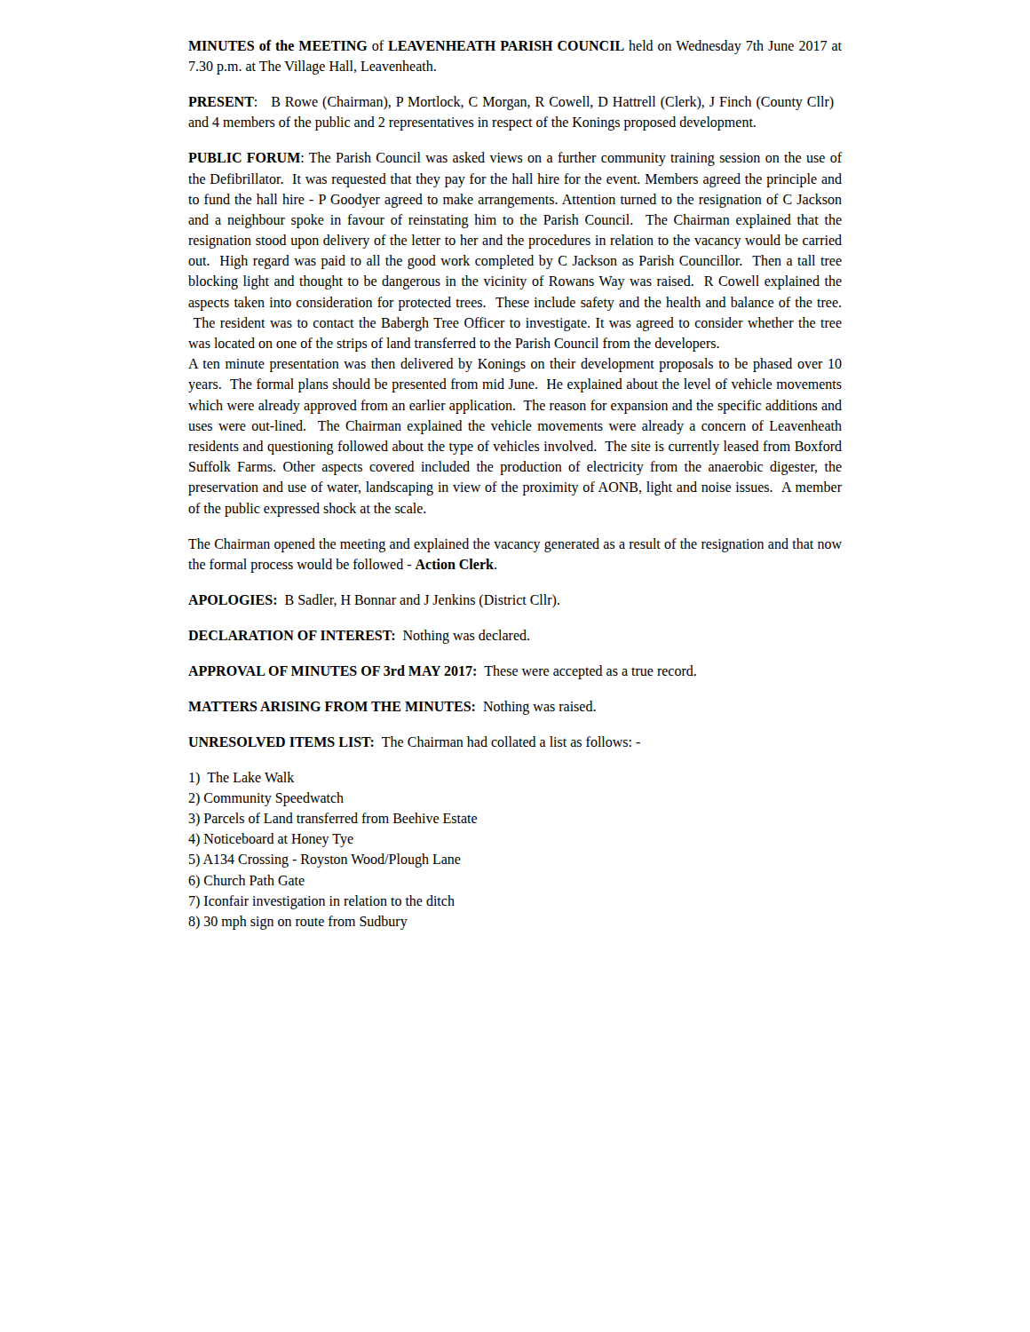MINUTES of the MEETING of LEAVENHEATH PARISH COUNCIL held on Wednesday 7th June 2017 at 7.30 p.m. at The Village Hall, Leavenheath.
PRESENT: B Rowe (Chairman), P Mortlock, C Morgan, R Cowell, D Hattrell (Clerk), J Finch (County Cllr) and 4 members of the public and 2 representatives in respect of the Konings proposed development.
PUBLIC FORUM: The Parish Council was asked views on a further community training session on the use of the Defibrillator. It was requested that they pay for the hall hire for the event. Members agreed the principle and to fund the hall hire - P Goodyer agreed to make arrangements. Attention turned to the resignation of C Jackson and a neighbour spoke in favour of reinstating him to the Parish Council. The Chairman explained that the resignation stood upon delivery of the letter to her and the procedures in relation to the vacancy would be carried out. High regard was paid to all the good work completed by C Jackson as Parish Councillor. Then a tall tree blocking light and thought to be dangerous in the vicinity of Rowans Way was raised. R Cowell explained the aspects taken into consideration for protected trees. These include safety and the health and balance of the tree. The resident was to contact the Babergh Tree Officer to investigate. It was agreed to consider whether the tree was located on one of the strips of land transferred to the Parish Council from the developers.
A ten minute presentation was then delivered by Konings on their development proposals to be phased over 10 years. The formal plans should be presented from mid June. He explained about the level of vehicle movements which were already approved from an earlier application. The reason for expansion and the specific additions and uses were out-lined. The Chairman explained the vehicle movements were already a concern of Leavenheath residents and questioning followed about the type of vehicles involved. The site is currently leased from Boxford Suffolk Farms. Other aspects covered included the production of electricity from the anaerobic digester, the preservation and use of water, landscaping in view of the proximity of AONB, light and noise issues. A member of the public expressed shock at the scale.
The Chairman opened the meeting and explained the vacancy generated as a result of the resignation and that now the formal process would be followed - Action Clerk.
APOLOGIES: B Sadler, H Bonnar and J Jenkins (District Cllr).
DECLARATION OF INTEREST: Nothing was declared.
APPROVAL OF MINUTES OF 3rd MAY 2017: These were accepted as a true record.
MATTERS ARISING FROM THE MINUTES: Nothing was raised.
UNRESOLVED ITEMS LIST: The Chairman had collated a list as follows: -
1) The Lake Walk
2) Community Speedwatch
3) Parcels of Land transferred from Beehive Estate
4) Noticeboard at Honey Tye
5) A134 Crossing - Royston Wood/Plough Lane
6) Church Path Gate
7) Iconfair investigation in relation to the ditch
8) 30 mph sign on route from Sudbury